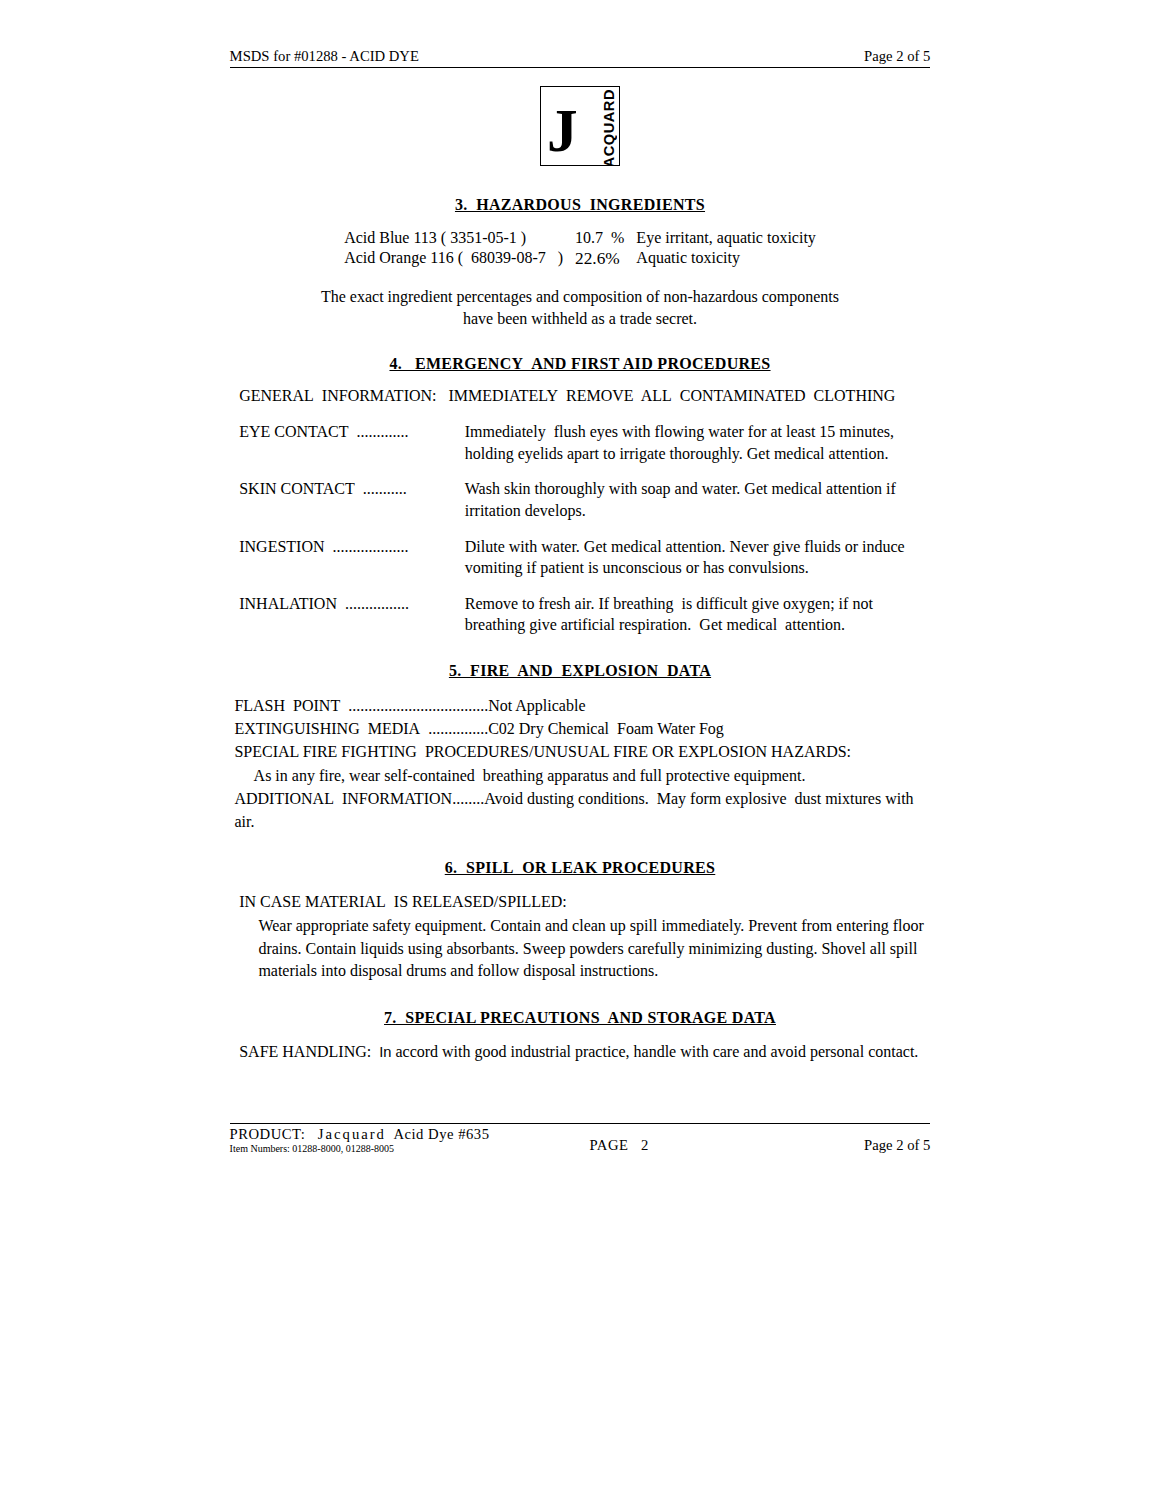MSDS for #01288 - ACID DYE
Page 2 of 5
J JACQUARD
3. HAZARDOUS INGREDIENTS
| Acid Blue 113 ( 3351-05-1 ) | 10.7 % | Eye irritant, aquatic toxicity |
| Acid Orange 116 ( 68039-08-7 ) | 22.6% | Aquatic toxicity |
The exact ingredient percentages and composition of non-hazardous components have been withheld as a trade secret.
4. EMERGENCY AND FIRST AID PROCEDURES
GENERAL INFORMATION: IMMEDIATELY REMOVE ALL CONTAMINATED CLOTHING
EYE CONTACT .............
Immediately flush eyes with flowing water for at least 15 minutes, holding eyelids apart to irrigate thoroughly. Get medical attention.
SKIN CONTACT ...........
Wash skin thoroughly with soap and water. Get medical attention if irritation develops.
INGESTION ...................
Dilute with water. Get medical attention. Never give fluids or induce vomiting if patient is unconscious or has convulsions.
INHALATION ................
Remove to fresh air. If breathing is difficult give oxygen; if not breathing give artificial respiration. Get medical attention.
5. FIRE AND EXPLOSION DATA
FLASH POINT ................................... Not Applicable
EXTINGUISHING MEDIA ............... C02 Dry Chemical Foam Water Fog
SPECIAL FIRE FIGHTING PROCEDURES/UNUSUAL FIRE OR EXPLOSION HAZARDS:
As in any fire, wear self-contained breathing apparatus and full protective equipment.
ADDITIONAL INFORMATION........ Avoid dusting conditions. May form explosive dust mixtures with air.
6. SPILL OR LEAK PROCEDURES
IN CASE MATERIAL IS RELEASED/SPILLED:
Wear appropriate safety equipment. Contain and clean up spill immediately. Prevent from entering floor drains. Contain liquids using absorbants. Sweep powders carefully minimizing dusting. Shovel all spill materials into disposal drums and follow disposal instructions.
7. SPECIAL PRECAUTIONS AND STORAGE DATA
SAFE HANDLING: In accord with good industrial practice, handle with care and avoid personal contact.
PRODUCT: Jacquard Acid Dye #635
Item Numbers: 01288-8000, 01288-8005
PAGE 2
Page 2 of 5